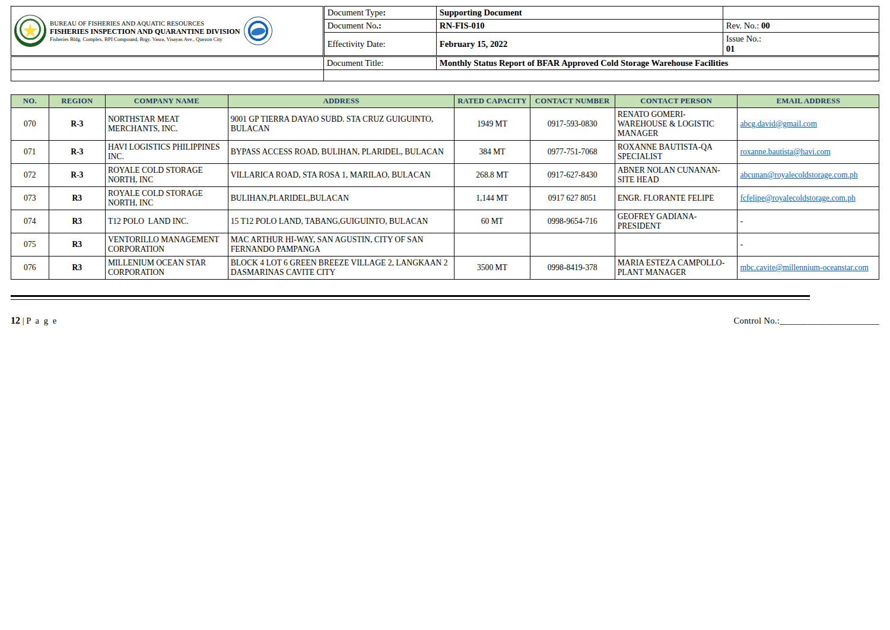| BUREAU OF FISHERIES AND AQUATIC RESOURCES FISHERIES INSPECTION AND QUARANTINE DIVISION Fisheries Bldg. Complex, BPI Compound, Brgy. Vasra, Visayas Ave., Quezon City | Document Type : | Supporting Document | |
| Document No .: | RN-FIS-010 | Rev. No.: 00 |
| Effectivity Date: | February 15, 2022 | Issue No.: 01 |
| | Document Title: | Monthly Status Report of BFAR Approved Cold Storage Warehouse Facilities |
| NO. | REGION | COMPANY NAME | ADDRESS | RATED CAPACITY | CONTACT NUMBER | CONTACT PERSON | EMAIL ADDRESS |
| --- | --- | --- | --- | --- | --- | --- | --- |
| 070 | R-3 | NORTHSTAR MEAT MERCHANTS, INC. | 9001 GP TIERRA DAYAO SUBD. STA CRUZ GUIGUINTO, BULACAN | 1949 MT | 0917-593-0830 | RENATO GOMERI-WAREHOUSE & LOGISTIC MANAGER | abcg.david@gmail.com |
| 071 | R-3 | HAVI LOGISTICS PHILIPPINES INC. | BYPASS ACCESS ROAD, BULIHAN, PLARIDEL, BULACAN | 384 MT | 0977-751-7068 | ROXANNE BAUTISTA-QA SPECIALIST | roxanne.bautista@havi.com |
| 072 | R-3 | ROYALE COLD STORAGE NORTH, INC | VILLARICA ROAD, STA ROSA 1, MARILAO, BULACAN | 268.8 MT | 0917-627-8430 | ABNER NOLAN CUNANAN-SITE HEAD | abcunan@royalecoldstorage.com.ph |
| 073 | R3 | ROYALE COLD STORAGE NORTH, INC | BULIHAN,PLARIDEL,BULACAN | 1,144 MT | 0917 627 8051 | ENGR. FLORANTE FELIPE | fcfelipe@royalecoldstorage.com.ph |
| 074 | R3 | T12 POLO LAND INC. | 15 T12 POLO LAND, TABANG,GUIGUINTO, BULACAN | 60 MT | 0998-9654-716 | GEOFREY GADIANA-PRESIDENT | - |
| 075 | R3 | VENTORILLO MANAGEMENT CORPORATION | MAC ARTHUR HI-WAY, SAN AGUSTIN, CITY OF SAN FERNANDO PAMPANGA | | | | - |
| 076 | R3 | MILLENIUM OCEAN STAR CORPORATION | BLOCK 4 LOT 6 GREEN BREEZE VILLAGE 2, LANGKAAN 2 DASMARINAS CAVITE CITY | 3500 MT | 0998-8419-378 | MARIA ESTEZA CAMPOLLO-PLANT MANAGER | mbc.cavite@millennium-oceanstar.com |
12 | P a g e
Control No.:______________________